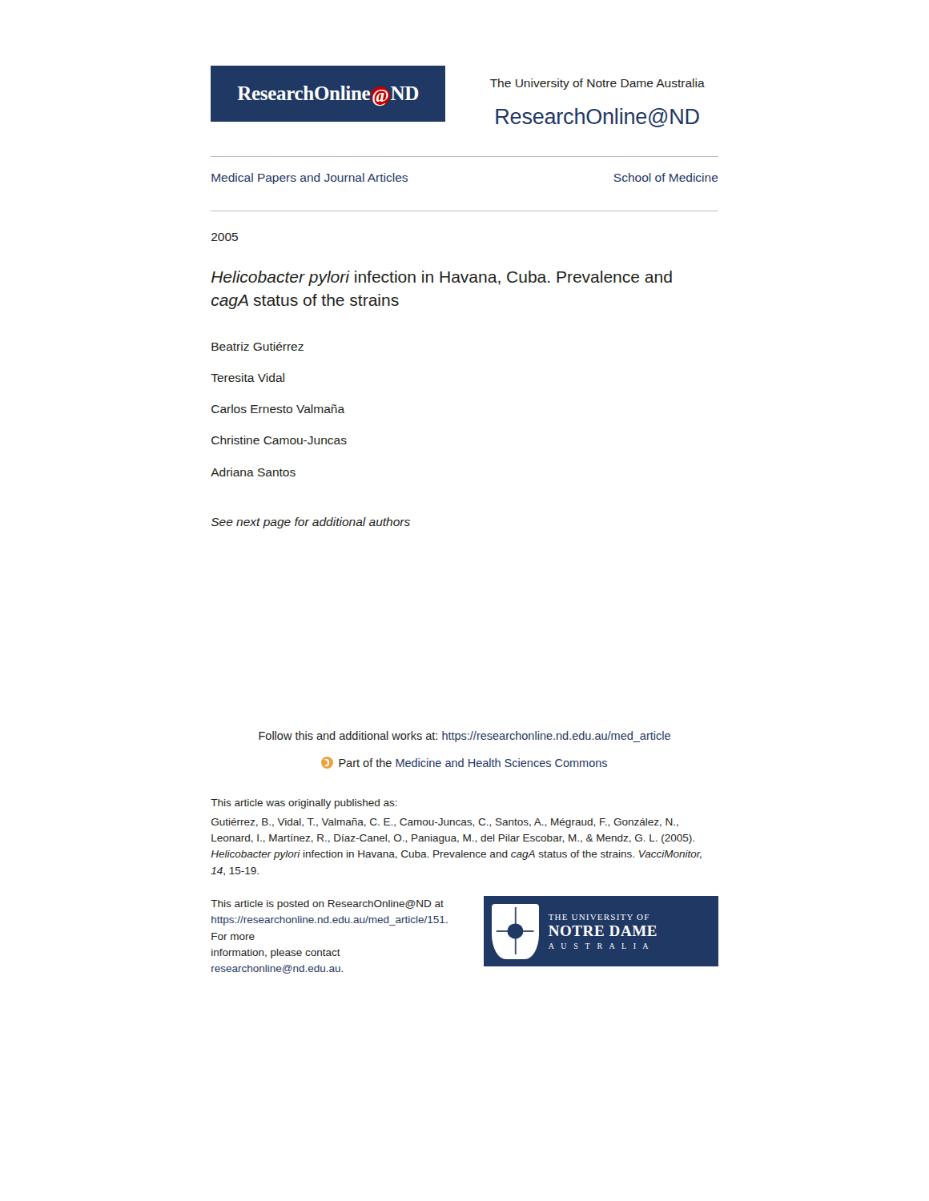ResearchOnline@ND
The University of Notre Dame Australia
ResearchOnline@ND
Medical Papers and Journal Articles
School of Medicine
2005
Helicobacter pylori infection in Havana, Cuba. Prevalence and cagA status of the strains
Beatriz Gutiérrez
Teresita Vidal
Carlos Ernesto Valmaña
Christine Camou-Juncas
Adriana Santos
See next page for additional authors
Follow this and additional works at: https://researchonline.nd.edu.au/med_article
Part of the Medicine and Health Sciences Commons
This article was originally published as:
Gutiérrez, B., Vidal, T., Valmaña, C. E., Camou-Juncas, C., Santos, A., Mégraud, F., González, N., Leonard, I., Martínez, R., Díaz-Canel, O., Paniagua, M., del Pilar Escobar, M., & Mendz, G. L. (2005). Helicobacter pylori infection in Havana, Cuba. Prevalence and cagA status of the strains. VacciMonitor, 14, 15-19.
This article is posted on ResearchOnline@ND at
https://researchonline.nd.edu.au/med_article/151. For more
information, please contact researchonline@nd.edu.au.
THE UNIVERSITY OF
NOTRE DAME
A U S T R A L I A